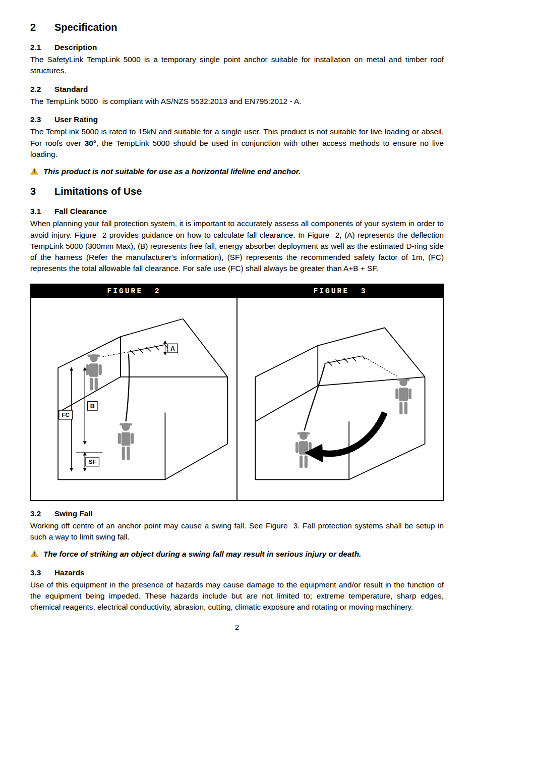2 Specification
2.1 Description
The SafetyLink TempLink 5000 is a temporary single point anchor suitable for installation on metal and timber roof structures.
2.2 Standard
The TempLink 5000 is compliant with AS/NZS 5532:2013 and EN795:2012 - A.
2.3 User Rating
The TempLink 5000 is rated to 15kN and suitable for a single user. This product is not suitable for live loading or abseil. For roofs over 30°, the TempLink 5000 should be used in conjunction with other access methods to ensure no live loading.
This product is not suitable for use as a horizontal lifeline end anchor.
3 Limitations of Use
3.1 Fall Clearance
When planning your fall protection system, it is important to accurately assess all components of your system in order to avoid injury. Figure 2 provides guidance on how to calculate fall clearance. In Figure 2, (A) represents the deflection TempLink 5000 (300mm Max), (B) represents free fall, energy absorber deployment as well as the estimated D-ring side of the harness (Refer the manufacturer's information), (SF) represents the recommended safety factor of 1m, (FC) represents the total allowable fall clearance. For safe use (FC) shall always be greater than A+B + SF.
FIGURE 2
A B FC SF
FIGURE 3
3.2 Swing Fall
Working off centre of an anchor point may cause a swing fall. See Figure 3. Fall protection systems shall be setup in such a way to limit swing fall.
The force of striking an object during a swing fall may result in serious injury or death.
3.3 Hazards
Use of this equipment in the presence of hazards may cause damage to the equipment and/or result in the function of the equipment being impeded. These hazards include but are not limited to; extreme temperature, sharp edges, chemical reagents, electrical conductivity, abrasion, cutting, climatic exposure and rotating or moving machinery.
2